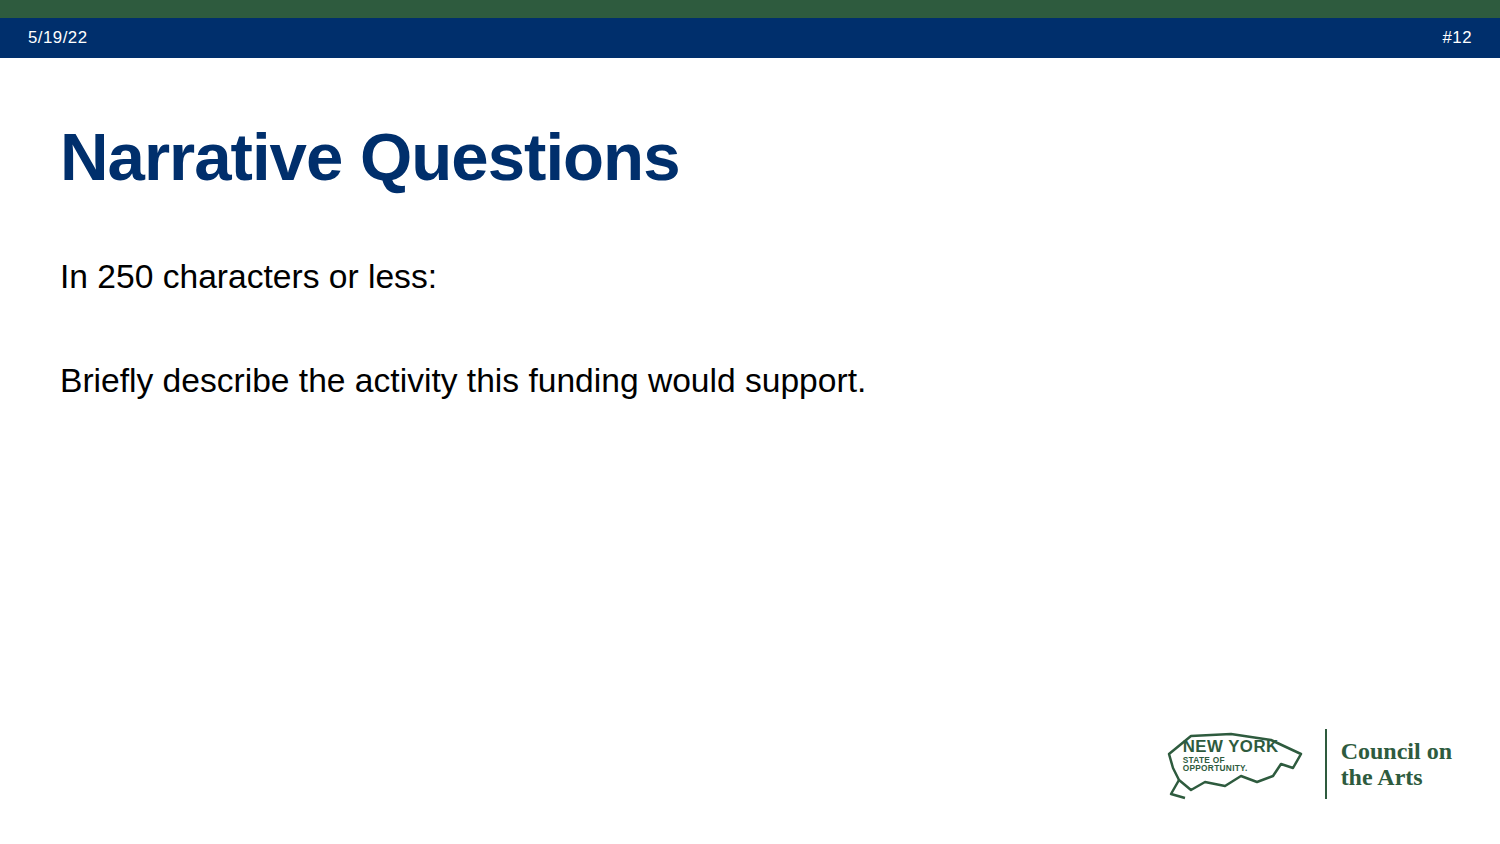5/19/22 #12
Narrative Questions
In 250 characters or less:
Briefly describe the activity this funding would support.
NEW YORK
STATE OF
OPPORTUNITY.
Council on
the Arts